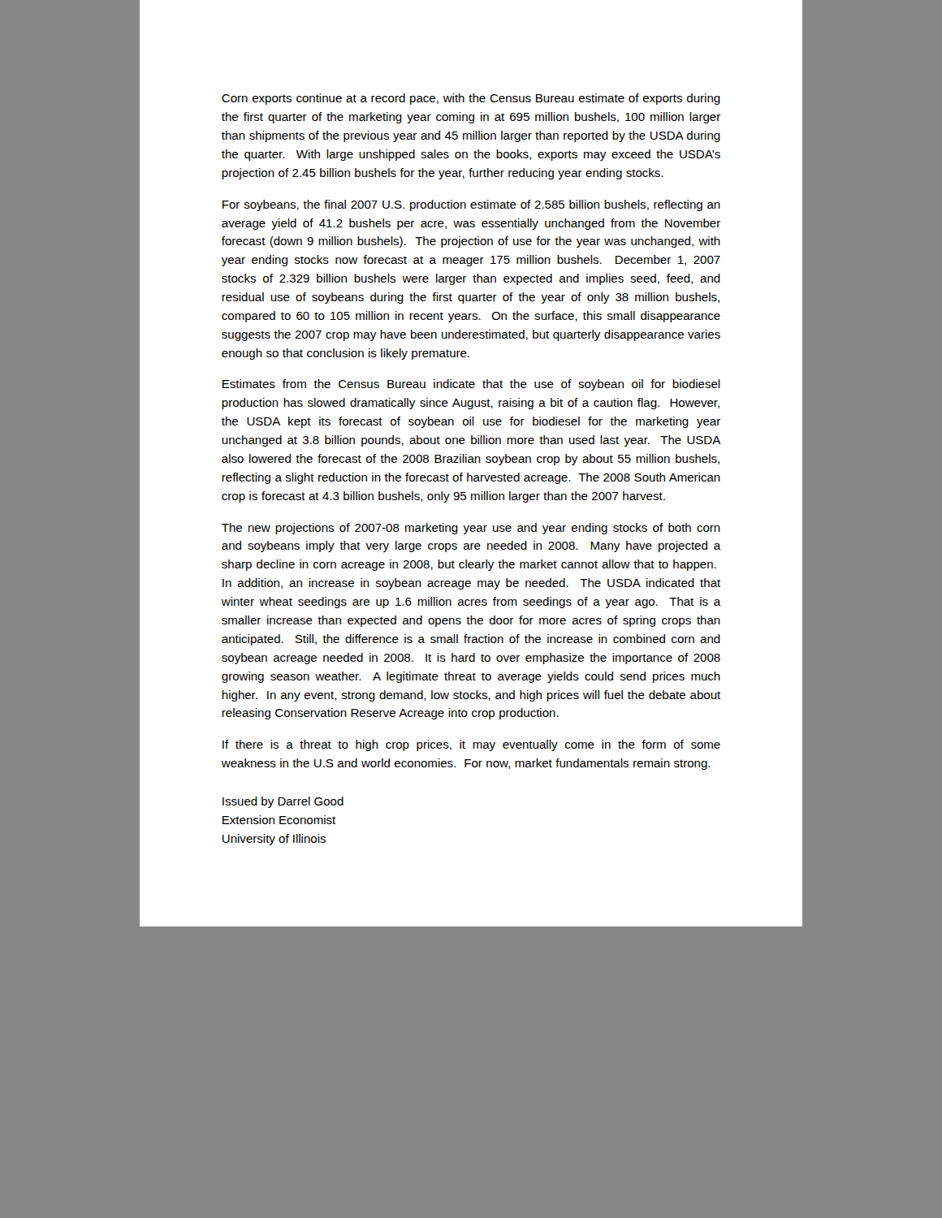Corn exports continue at a record pace, with the Census Bureau estimate of exports during the first quarter of the marketing year coming in at 695 million bushels, 100 million larger than shipments of the previous year and 45 million larger than reported by the USDA during the quarter. With large unshipped sales on the books, exports may exceed the USDA’s projection of 2.45 billion bushels for the year, further reducing year ending stocks.
For soybeans, the final 2007 U.S. production estimate of 2.585 billion bushels, reflecting an average yield of 41.2 bushels per acre, was essentially unchanged from the November forecast (down 9 million bushels). The projection of use for the year was unchanged, with year ending stocks now forecast at a meager 175 million bushels. December 1, 2007 stocks of 2.329 billion bushels were larger than expected and implies seed, feed, and residual use of soybeans during the first quarter of the year of only 38 million bushels, compared to 60 to 105 million in recent years. On the surface, this small disappearance suggests the 2007 crop may have been underestimated, but quarterly disappearance varies enough so that conclusion is likely premature.
Estimates from the Census Bureau indicate that the use of soybean oil for biodiesel production has slowed dramatically since August, raising a bit of a caution flag. However, the USDA kept its forecast of soybean oil use for biodiesel for the marketing year unchanged at 3.8 billion pounds, about one billion more than used last year. The USDA also lowered the forecast of the 2008 Brazilian soybean crop by about 55 million bushels, reflecting a slight reduction in the forecast of harvested acreage. The 2008 South American crop is forecast at 4.3 billion bushels, only 95 million larger than the 2007 harvest.
The new projections of 2007-08 marketing year use and year ending stocks of both corn and soybeans imply that very large crops are needed in 2008. Many have projected a sharp decline in corn acreage in 2008, but clearly the market cannot allow that to happen. In addition, an increase in soybean acreage may be needed. The USDA indicated that winter wheat seedings are up 1.6 million acres from seedings of a year ago. That is a smaller increase than expected and opens the door for more acres of spring crops than anticipated. Still, the difference is a small fraction of the increase in combined corn and soybean acreage needed in 2008. It is hard to over emphasize the importance of 2008 growing season weather. A legitimate threat to average yields could send prices much higher. In any event, strong demand, low stocks, and high prices will fuel the debate about releasing Conservation Reserve Acreage into crop production.
If there is a threat to high crop prices, it may eventually come in the form of some weakness in the U.S and world economies. For now, market fundamentals remain strong.
Issued by Darrel Good
Extension Economist
University of Illinois